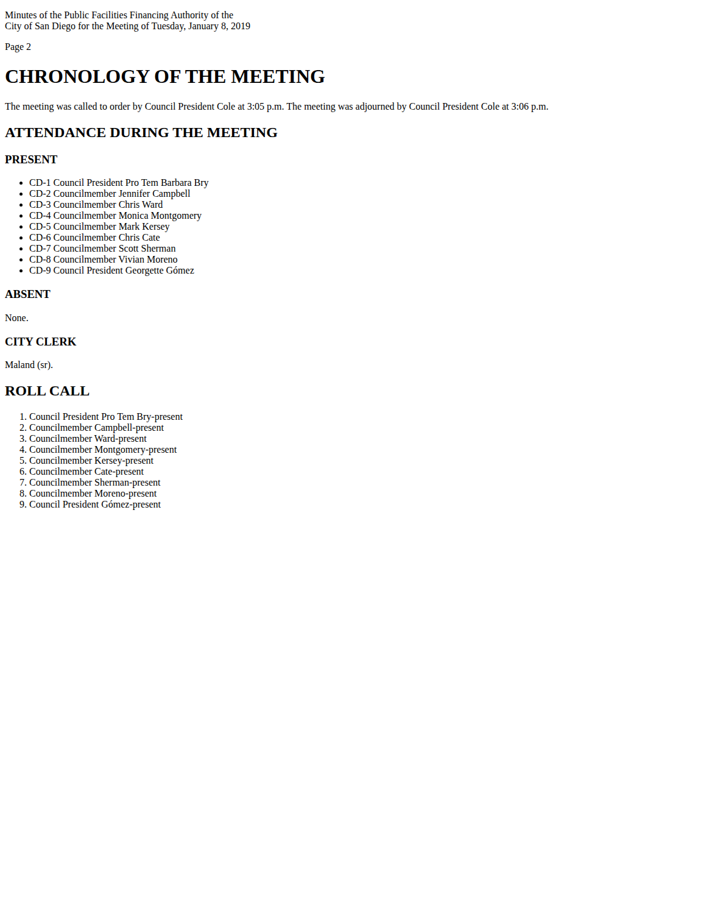Minutes of the Public Facilities Financing Authority of the
City of San Diego for the Meeting of Tuesday, January 8, 2019
Page 2
CHRONOLOGY OF THE MEETING
The meeting was called to order by Council President Cole at 3:05 p.m. The meeting was adjourned by Council President Cole at 3:06 p.m.
ATTENDANCE DURING THE MEETING
PRESENT
CD-1 Council President Pro Tem Barbara Bry
CD-2 Councilmember Jennifer Campbell
CD-3 Councilmember Chris Ward
CD-4 Councilmember Monica Montgomery
CD-5 Councilmember Mark Kersey
CD-6 Councilmember Chris Cate
CD-7 Councilmember Scott Sherman
CD-8 Councilmember Vivian Moreno
CD-9 Council President Georgette Gómez
ABSENT
None.
CITY CLERK
Maland (sr).
ROLL CALL
Council President Pro Tem Bry-present
Councilmember Campbell-present
Councilmember Ward-present
Councilmember Montgomery-present
Councilmember Kersey-present
Councilmember Cate-present
Councilmember Sherman-present
Councilmember Moreno-present
Council President Gómez-present